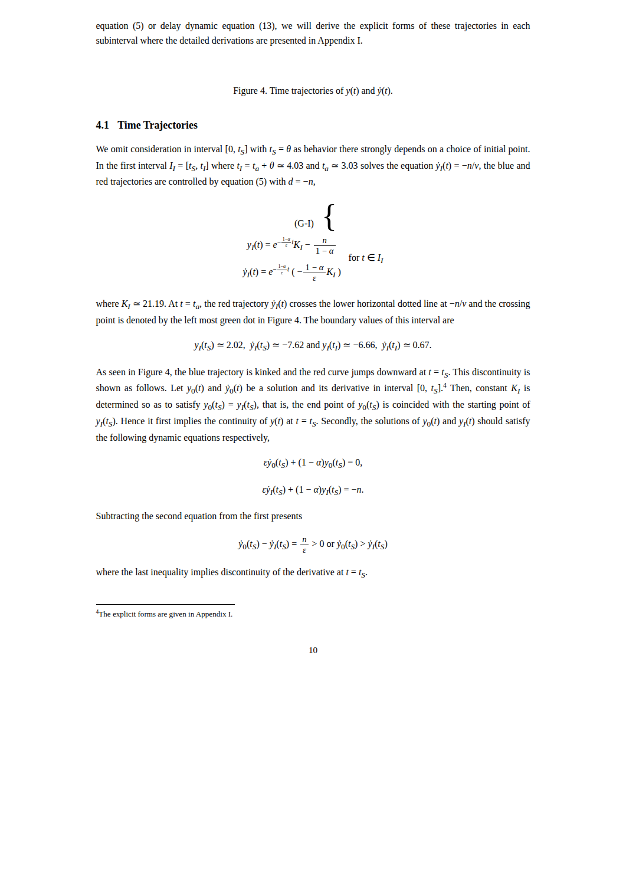equation (5) or delay dynamic equation (13), we will derive the explicit forms of these trajectories in each subinterval where the detailed derivations are presented in Appendix I.
Figure 4. Time trajectories of y(t) and ẏ(t).
4.1 Time Trajectories
We omit consideration in interval [0, tS] with tS = θ as behavior there strongly depends on a choice of initial point. In the first interval II = [tS, tI] where tI = ta + θ ≃ 4.03 and ta ≃ 3.03 solves the equation ẏI(t) = −n/ν, the blue and red trajectories are controlled by equation (5) with d = −n,
(G-I) {
| y I ( t ) = e − 1− α ε t K I − n 1 − α | for t ∈ I I |
| ẏ I ( t ) = e − 1− α ε t ( − 1 − α ε K I ) |
where KI ≃ 21.19. At t = ta, the red trajectory ẏI(t) crosses the lower horizontal dotted line at −n/ν and the crossing point is denoted by the left most green dot in Figure 4. The boundary values of this interval are
yI(tS) ≃ 2.02, ẏI(tS) ≃ −7.62 and yI(tI) ≃ −6.66, ẏI(tI) ≃ 0.67.
As seen in Figure 4, the blue trajectory is kinked and the red curve jumps downward at t = tS. This discontinuity is shown as follows. Let y0(t) and ẏ0(t) be a solution and its derivative in interval [0, tS].4 Then, constant KI is determined so as to satisfy y0(tS) = yI(tS), that is, the end point of y0(tS) is coincided with the starting point of yI(tS). Hence it first implies the continuity of y(t) at t = tS. Secondly, the solutions of y0(t) and yI(t) should satisfy the following dynamic equations respectively,
εẏ0(tS) + (1 − α)y0(tS) = 0,
εẏI(tS) + (1 − α)yI(tS) = −n.
Subtracting the second equation from the first presents
ẏ0(tS) − ẏI(tS) = nε > 0 or ẏ0(tS) > ẏI(tS)
where the last inequality implies discontinuity of the derivative at t = tS.
4The explicit forms are given in Appendix I.
10